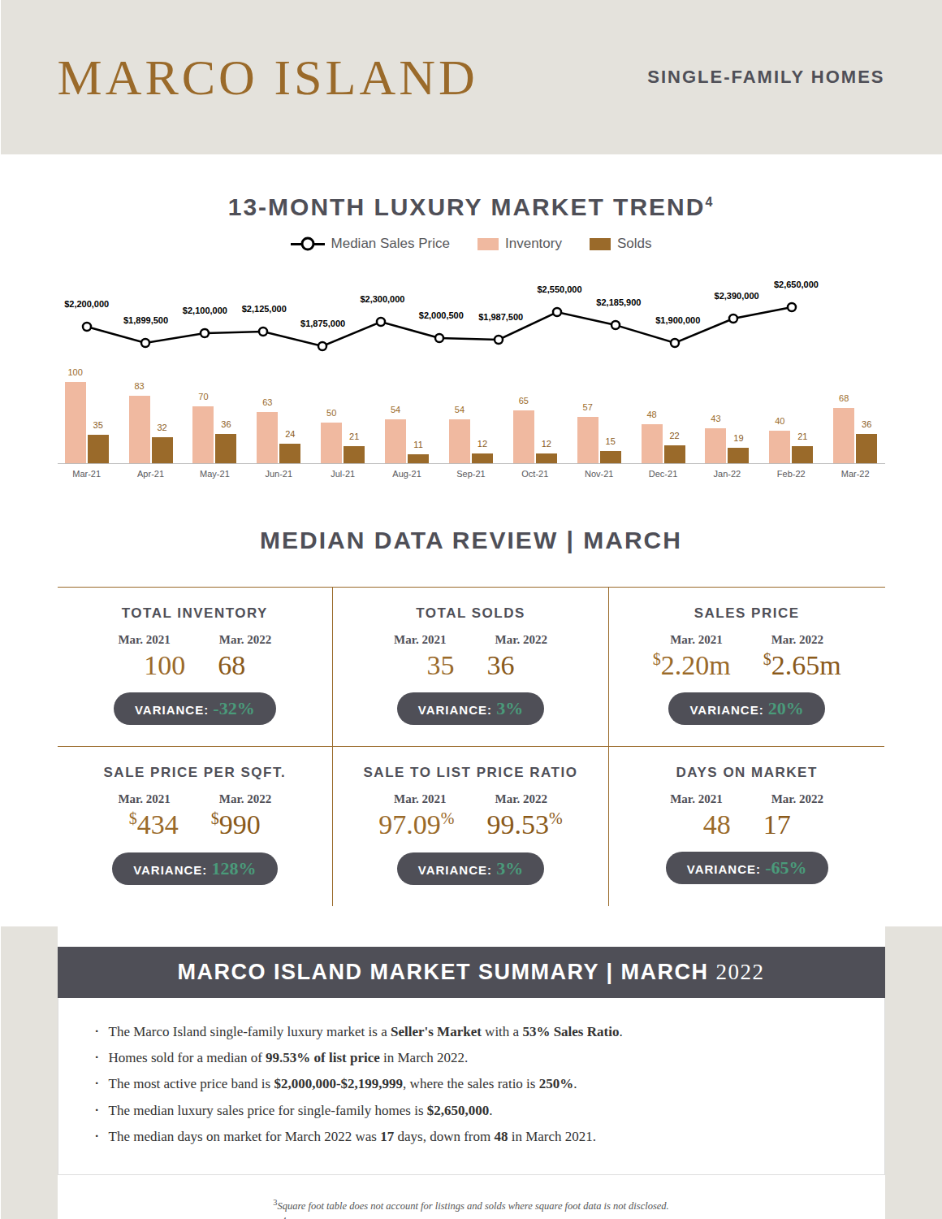MARCO ISLAND
Single-Family Homes
13-Month Luxury Market Trend4
Median Sales Price
Inventory
Solds
$2,200,000
$1,899,500
$2,100,000
$2,125,000
$1,875,000
$2,300,000
$2,000,500
$1,987,500
$2,550,000
$2,185,900
$1,900,000
$2,390,000
$2,650,000
100
35
83
32
70
36
63
24
50
21
54
11
54
12
65
12
57
15
48
22
43
19
40
21
68
36
Mar-21 Apr-21 May-21 Jun-21 Jul-21 Aug-21 Sep-21 Oct-21 Nov-21 Dec-21 Jan-22 Feb-22 Mar-22
Median Data Review | March
Total Inventory
Mar. 2021 Mar. 2022
10068
VARIANCE: -32%
Total Solds
Mar. 2021 Mar. 2022
3536
VARIANCE: 3%
Sales Price
Mar. 2021 Mar. 2022
$2.20m$2.65m
VARIANCE: 20%
Sale Price Per Sqft.
Mar. 2021 Mar. 2022
$434$990
VARIANCE: 128%
Sale to List Price Ratio
Mar. 2021 Mar. 2022
97.09% 99.53%
VARIANCE: 3%
Days on Market
Mar. 2021 Mar. 2022
4817
VARIANCE: -65%
Marco Island Market Summary | March 2022
The Marco Island single-family luxury market is a Seller's Market with a 53% Sales Ratio.
Homes sold for a median of 99.53% of list price in March 2022.
The most active price band is $2,000,000-$2,199,999, where the sales ratio is 250%.
The median luxury sales price for single-family homes is $2,650,000.
The median days on market for March 2022 was 17 days, down from 48 in March 2021.
3Square foot table does not account for listings and solds where square foot data is not disclosed.
4Data reported includes Active and Sold properties and does not include Pending properties.